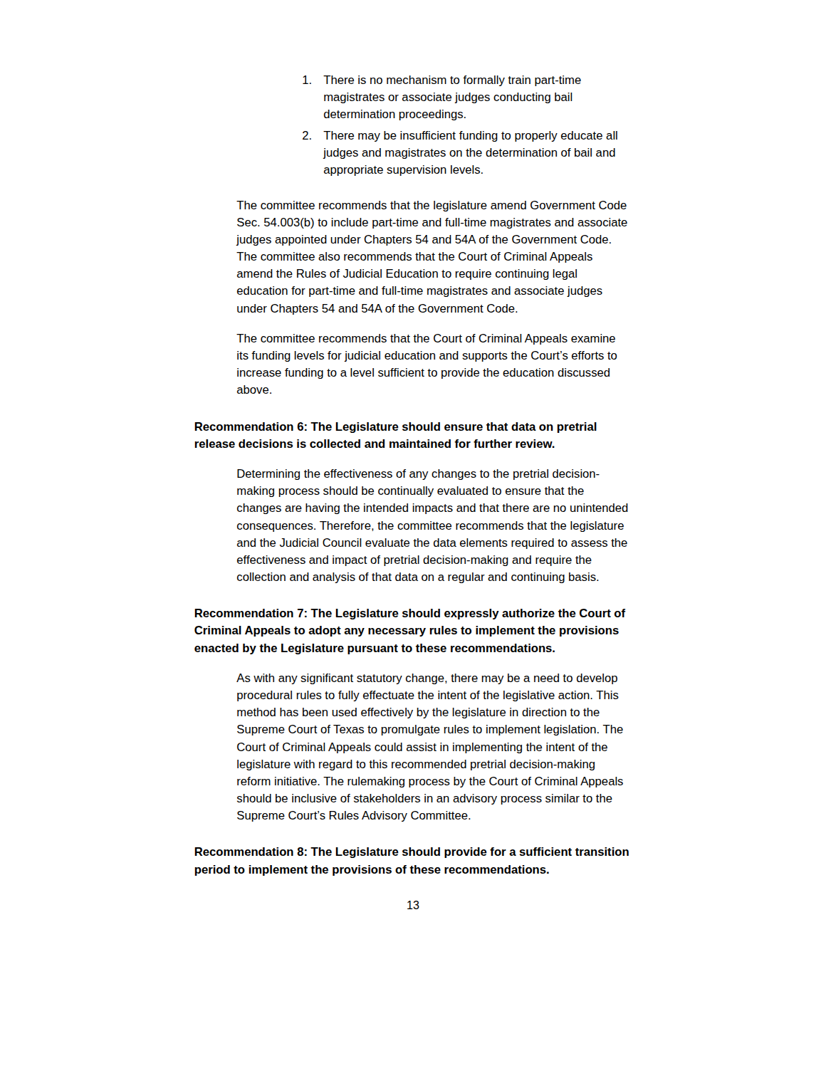There is no mechanism to formally train part-time magistrates or associate judges conducting bail determination proceedings.
There may be insufficient funding to properly educate all judges and magistrates on the determination of bail and appropriate supervision levels.
The committee recommends that the legislature amend Government Code Sec. 54.003(b) to include part-time and full-time magistrates and associate judges appointed under Chapters 54 and 54A of the Government Code. The committee also recommends that the Court of Criminal Appeals amend the Rules of Judicial Education to require continuing legal education for part-time and full-time magistrates and associate judges under Chapters 54 and 54A of the Government Code.
The committee recommends that the Court of Criminal Appeals examine its funding levels for judicial education and supports the Court’s efforts to increase funding to a level sufficient to provide the education discussed above.
Recommendation 6: The Legislature should ensure that data on pretrial release decisions is collected and maintained for further review.
Determining the effectiveness of any changes to the pretrial decision-making process should be continually evaluated to ensure that the changes are having the intended impacts and that there are no unintended consequences. Therefore, the committee recommends that the legislature and the Judicial Council evaluate the data elements required to assess the effectiveness and impact of pretrial decision-making and require the collection and analysis of that data on a regular and continuing basis.
Recommendation 7: The Legislature should expressly authorize the Court of Criminal Appeals to adopt any necessary rules to implement the provisions enacted by the Legislature pursuant to these recommendations.
As with any significant statutory change, there may be a need to develop procedural rules to fully effectuate the intent of the legislative action. This method has been used effectively by the legislature in direction to the Supreme Court of Texas to promulgate rules to implement legislation. The Court of Criminal Appeals could assist in implementing the intent of the legislature with regard to this recommended pretrial decision-making reform initiative. The rulemaking process by the Court of Criminal Appeals should be inclusive of stakeholders in an advisory process similar to the Supreme Court’s Rules Advisory Committee.
Recommendation 8: The Legislature should provide for a sufficient transition period to implement the provisions of these recommendations.
13